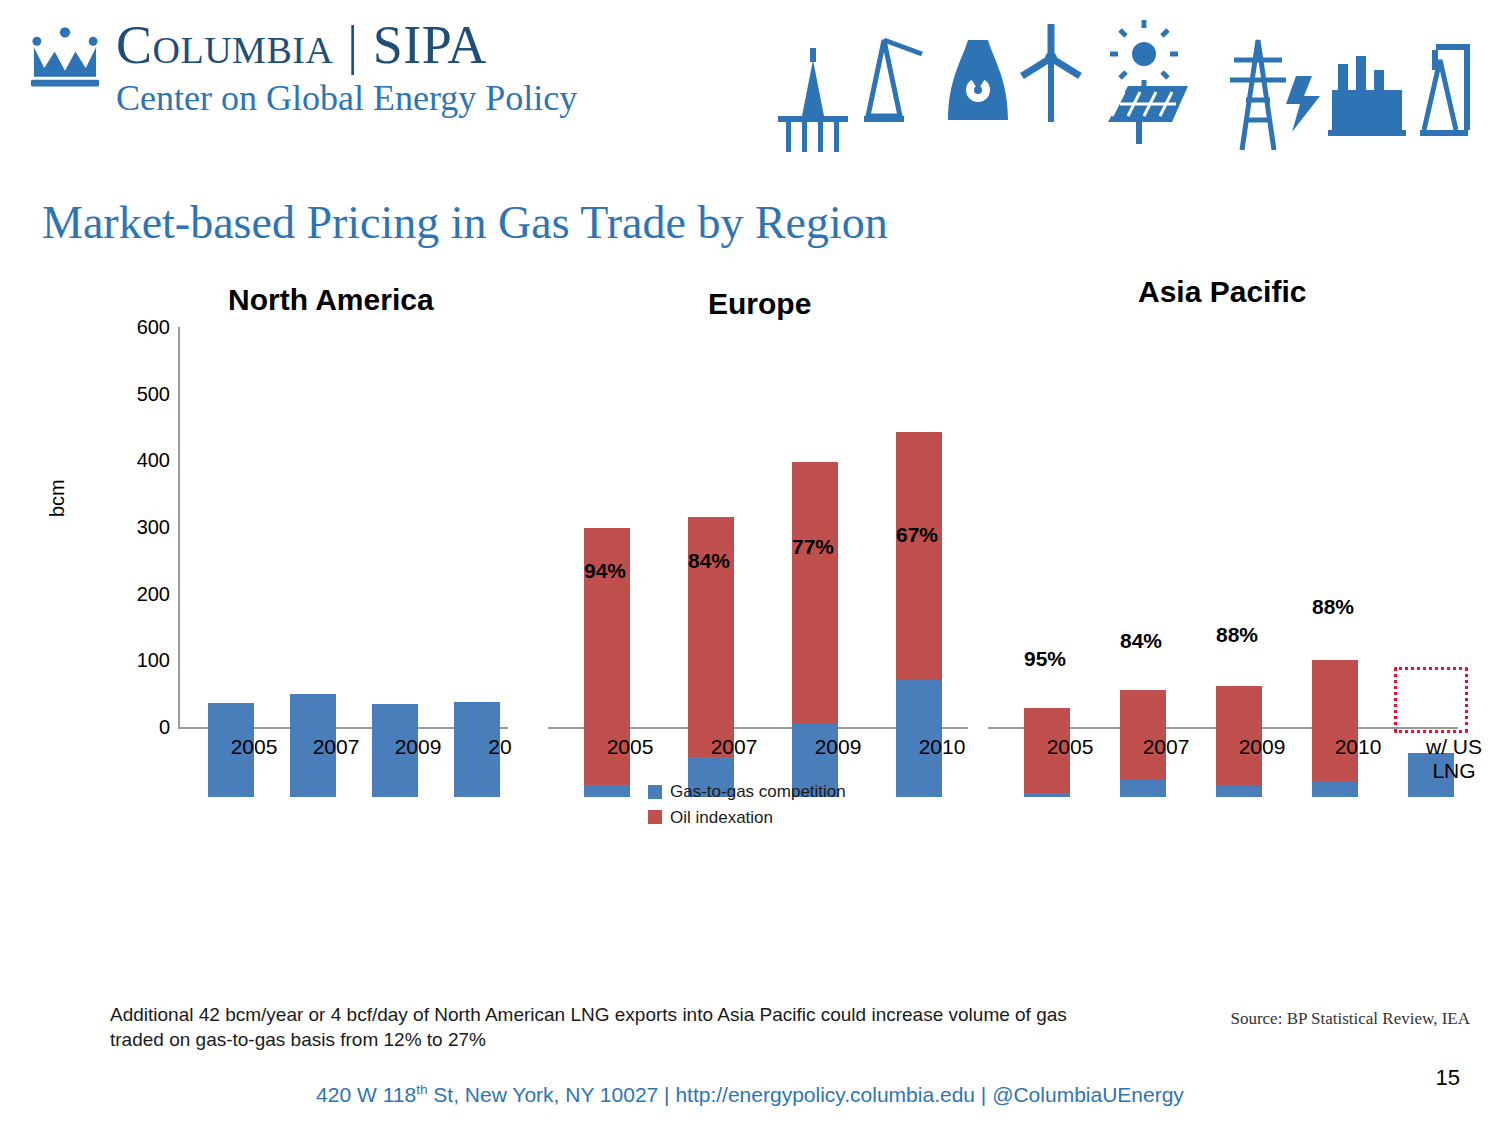Columbia | SIPA
Center on Global Energy Policy
Market-based Pricing in Gas Trade by Region
North America Europe Asia Pacific
600
500
400
300
200
100
0
bcm
scale: 400px = 600 bcm => 0.6667 px per bcm
2005
2007
2009
20
94%
2005
84%
2007
77%
2009
67%
2010
95%
2005
84%
2007
88%
2009
88%
2010
w/ US
LNG
Gas-to-gas competition
Oil indexation
Additional 42 bcm/year or 4 bcf/day of North American LNG exports into Asia Pacific could increase volume of gas traded on gas-to-gas basis from 12% to 27%
Source: BP Statistical Review, IEA
420 W 118th St, New York, NY 10027 | http://energypolicy.columbia.edu | @ColumbiaUEnergy
15